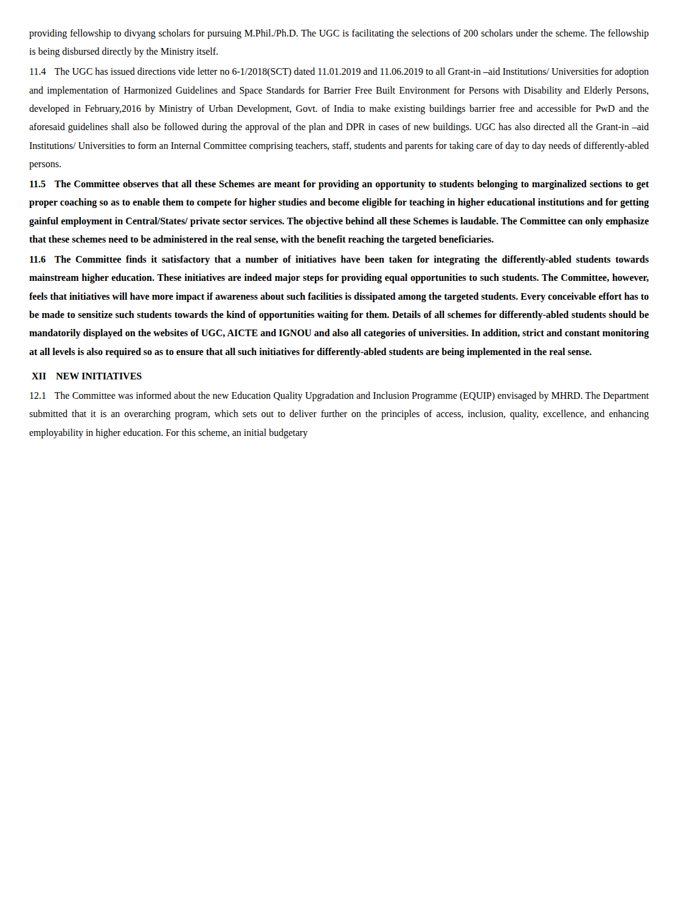providing fellowship to divyang scholars for pursuing M.Phil./Ph.D. The UGC is facilitating the selections of 200 scholars under the scheme. The fellowship is being disbursed directly by the Ministry itself.
11.4 The UGC has issued directions vide letter no 6-1/2018(SCT) dated 11.01.2019 and 11.06.2019 to all Grant-in –aid Institutions/ Universities for adoption and implementation of Harmonized Guidelines and Space Standards for Barrier Free Built Environment for Persons with Disability and Elderly Persons, developed in February,2016 by Ministry of Urban Development, Govt. of India to make existing buildings barrier free and accessible for PwD and the aforesaid guidelines shall also be followed during the approval of the plan and DPR in cases of new buildings. UGC has also directed all the Grant-in –aid Institutions/ Universities to form an Internal Committee comprising teachers, staff, students and parents for taking care of day to day needs of differently-abled persons.
11.5 The Committee observes that all these Schemes are meant for providing an opportunity to students belonging to marginalized sections to get proper coaching so as to enable them to compete for higher studies and become eligible for teaching in higher educational institutions and for getting gainful employment in Central/States/ private sector services. The objective behind all these Schemes is laudable. The Committee can only emphasize that these schemes need to be administered in the real sense, with the benefit reaching the targeted beneficiaries.
11.6 The Committee finds it satisfactory that a number of initiatives have been taken for integrating the differently-abled students towards mainstream higher education. These initiatives are indeed major steps for providing equal opportunities to such students. The Committee, however, feels that initiatives will have more impact if awareness about such facilities is dissipated among the targeted students. Every conceivable effort has to be made to sensitize such students towards the kind of opportunities waiting for them. Details of all schemes for differently-abled students should be mandatorily displayed on the websites of UGC, AICTE and IGNOU and also all categories of universities. In addition, strict and constant monitoring at all levels is also required so as to ensure that all such initiatives for differently-abled students are being implemented in the real sense.
XII NEW INITIATIVES
12.1 The Committee was informed about the new Education Quality Upgradation and Inclusion Programme (EQUIP) envisaged by MHRD. The Department submitted that it is an overarching program, which sets out to deliver further on the principles of access, inclusion, quality, excellence, and enhancing employability in higher education. For this scheme, an initial budgetary